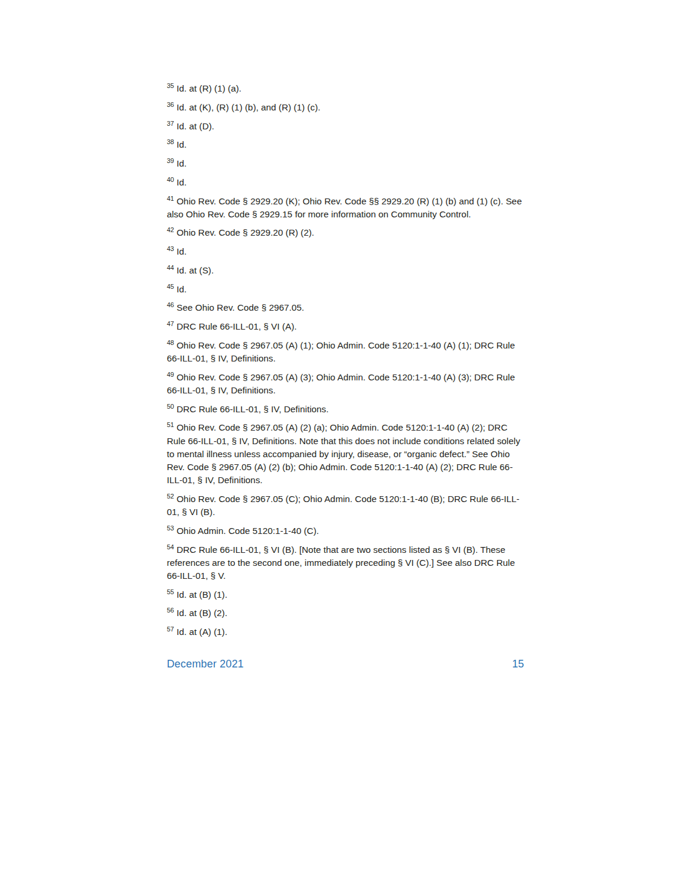35 Id. at (R) (1) (a).
36 Id. at (K), (R) (1) (b), and (R) (1) (c).
37 Id. at (D).
38 Id.
39 Id.
40 Id.
41 Ohio Rev. Code § 2929.20 (K); Ohio Rev. Code §§ 2929.20 (R) (1) (b) and (1) (c). See also Ohio Rev. Code § 2929.15 for more information on Community Control.
42 Ohio Rev. Code § 2929.20 (R) (2).
43 Id.
44 Id. at (S).
45 Id.
46 See Ohio Rev. Code § 2967.05.
47 DRC Rule 66-ILL-01, § VI (A).
48 Ohio Rev. Code § 2967.05 (A) (1); Ohio Admin. Code 5120:1-1-40 (A) (1); DRC Rule 66-ILL-01, § IV, Definitions.
49 Ohio Rev. Code § 2967.05 (A) (3); Ohio Admin. Code 5120:1-1-40 (A) (3); DRC Rule 66-ILL-01, § IV, Definitions.
50 DRC Rule 66-ILL-01, § IV, Definitions.
51 Ohio Rev. Code § 2967.05 (A) (2) (a); Ohio Admin. Code 5120:1-1-40 (A) (2); DRC Rule 66-ILL-01, § IV, Definitions. Note that this does not include conditions related solely to mental illness unless accompanied by injury, disease, or “organic defect.” See Ohio Rev. Code § 2967.05 (A) (2) (b); Ohio Admin. Code 5120:1-1-40 (A) (2); DRC Rule 66-ILL-01, § IV, Definitions.
52 Ohio Rev. Code § 2967.05 (C); Ohio Admin. Code 5120:1-1-40 (B); DRC Rule 66-ILL-01, § VI (B).
53 Ohio Admin. Code 5120:1-1-40 (C).
54 DRC Rule 66-ILL-01, § VI (B). [Note that are two sections listed as § VI (B). These references are to the second one, immediately preceding § VI (C).] See also DRC Rule 66-ILL-01, § V.
55 Id. at (B) (1).
56 Id. at (B) (2).
57 Id. at (A) (1).
December 2021 15